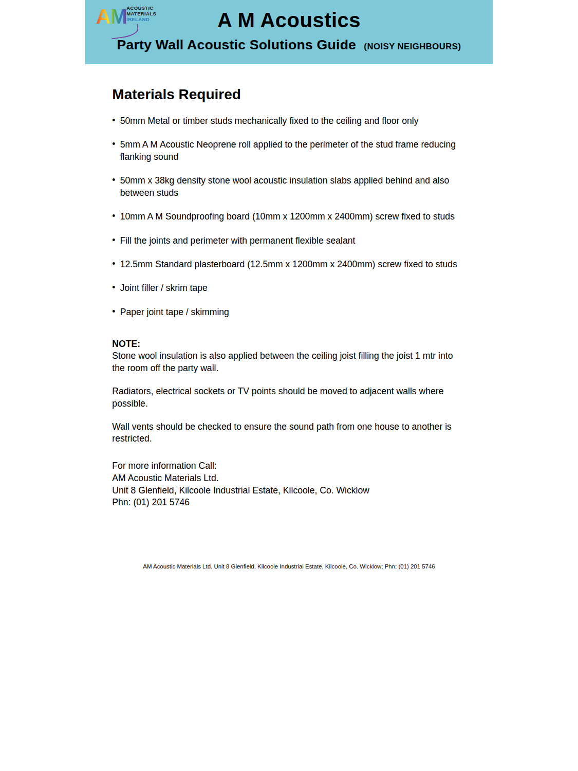AM
Acoustic Materials Ireland
A M Acoustics
Party Wall Acoustic Solutions Guide (NOISY NEIGHBOURS)
Materials Required
50mm Metal or timber studs mechanically fixed to the ceiling and floor only
5mm A M Acoustic Neoprene roll applied to the perimeter of the stud frame reducing flanking sound
50mm x 38kg density stone wool acoustic insulation slabs applied behind and also between studs
10mm A M Soundproofing board (10mm x 1200mm x 2400mm) screw fixed to studs
Fill the joints and perimeter with permanent flexible sealant
12.5mm Standard plasterboard (12.5mm x 1200mm x 2400mm) screw fixed to studs
Joint filler / skrim tape
Paper joint tape / skimming
NOTE:
Stone wool insulation is also applied between the ceiling joist filling the joist 1 mtr into the room off the party wall.
Radiators, electrical sockets or TV points should be moved to adjacent walls where possible.
Wall vents should be checked to ensure the sound path from one house to another is restricted.
For more information Call:
AM Acoustic Materials Ltd.
Unit 8 Glenfield, Kilcoole Industrial Estate, Kilcoole, Co. Wicklow
Phn: (01) 201 5746
AM Acoustic Materials Ltd. Unit 8 Glenfield, Kilcoole Industrial Estate, Kilcoole, Co. Wicklow; Phn: (01) 201 5746